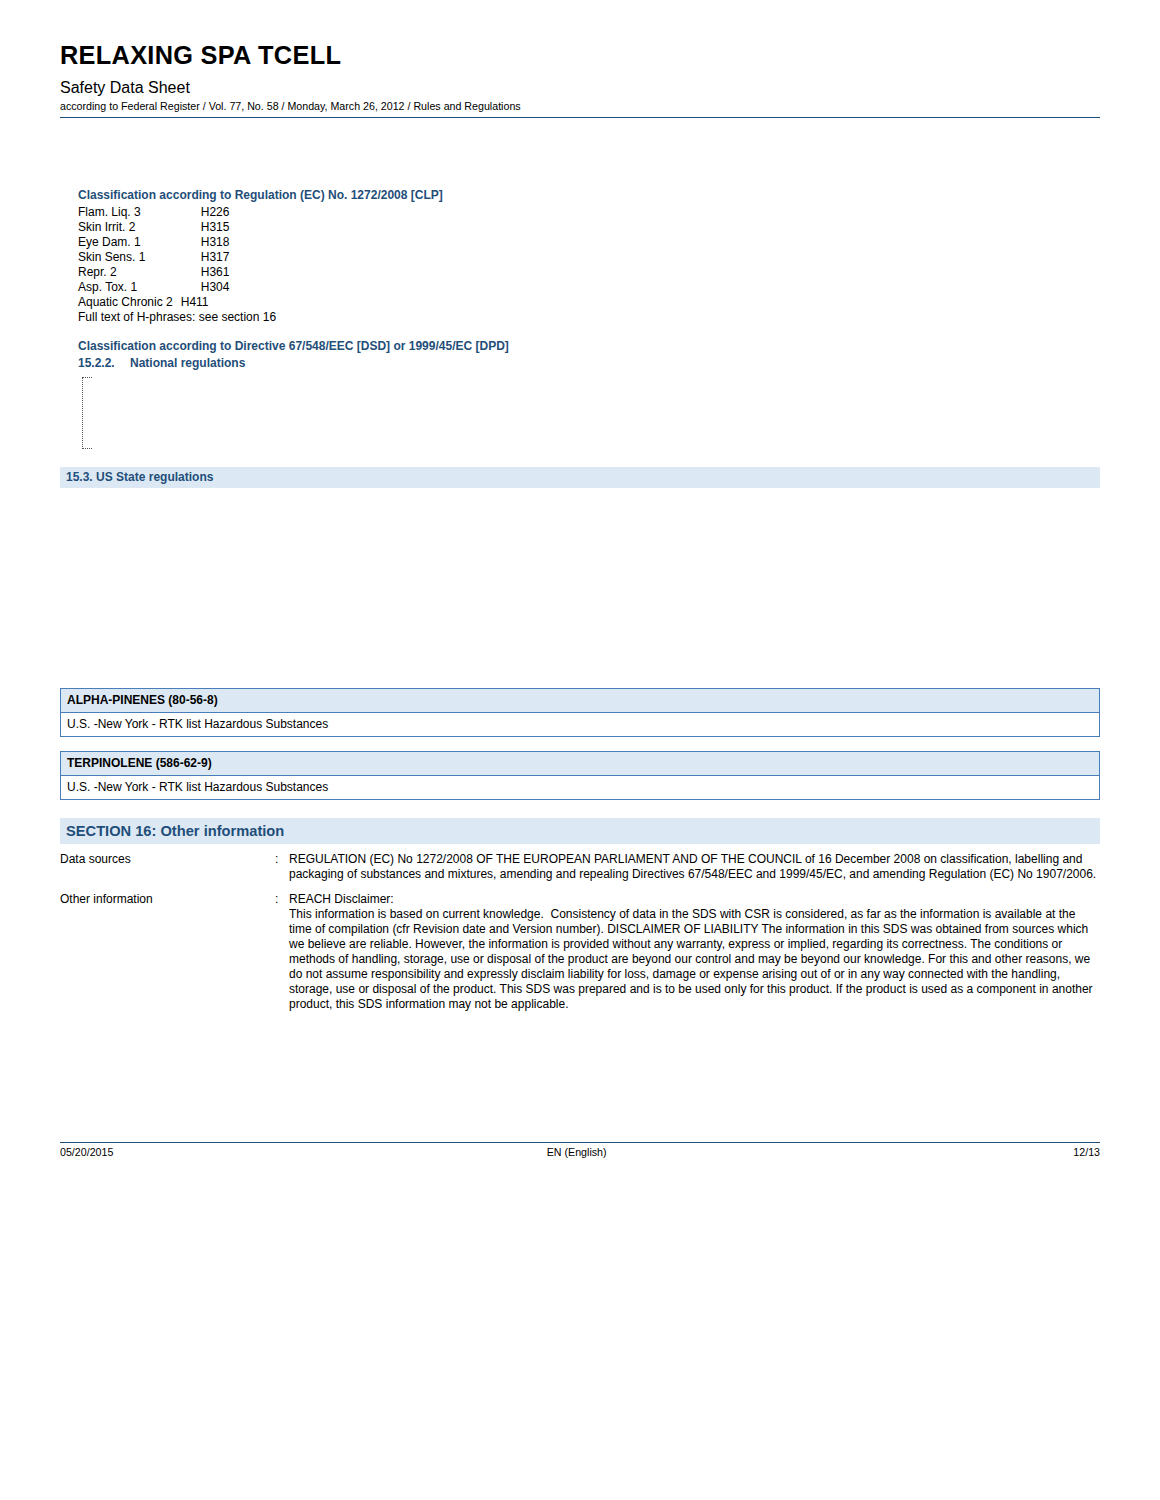RELAXING SPA TCELL
Safety Data Sheet
according to Federal Register / Vol. 77, No. 58 / Monday, March 26, 2012 / Rules and Regulations
Classification according to Regulation (EC) No. 1272/2008 [CLP]
| Flam. Liq. 3 | H226 |
| Skin Irrit. 2 | H315 |
| Eye Dam. 1 | H318 |
| Skin Sens. 1 | H317 |
| Repr. 2 | H361 |
| Asp. Tox. 1 | H304 |
| Aquatic Chronic 2 | H411 |
Full text of H-phrases: see section 16
Classification according to Directive 67/548/EEC [DSD] or 1999/45/EC [DPD]
15.2.2. National regulations
15.3. US State regulations
| ALPHA-PINENES (80-56-8) |
| --- |
| U.S. -New York - RTK list Hazardous Substances |
| TERPINOLENE (586-62-9) |
| --- |
| U.S. -New York - RTK list Hazardous Substances |
SECTION 16: Other information
| Data sources | : | REGULATION (EC) No 1272/2008 OF THE EUROPEAN PARLIAMENT AND OF THE COUNCIL of 16 December 2008 on classification, labelling and packaging of substances and mixtures, amending and repealing Directives 67/548/EEC and 1999/45/EC, and amending Regulation (EC) No 1907/2006. |
| Other information | : | REACH Disclaimer: This information is based on current knowledge. Consistency of data in the SDS with CSR is considered, as far as the information is available at the time of compilation (cfr Revision date and Version number). DISCLAIMER OF LIABILITY The information in this SDS was obtained from sources which we believe are reliable. However, the information is provided without any warranty, express or implied, regarding its correctness. The conditions or methods of handling, storage, use or disposal of the product are beyond our control and may be beyond our knowledge. For this and other reasons, we do not assume responsibility and expressly disclaim liability for loss, damage or expense arising out of or in any way connected with the handling, storage, use or disposal of the product. This SDS was prepared and is to be used only for this product. If the product is used as a component in another product, this SDS information may not be applicable. |
05/20/2015
EN (English)
12/13